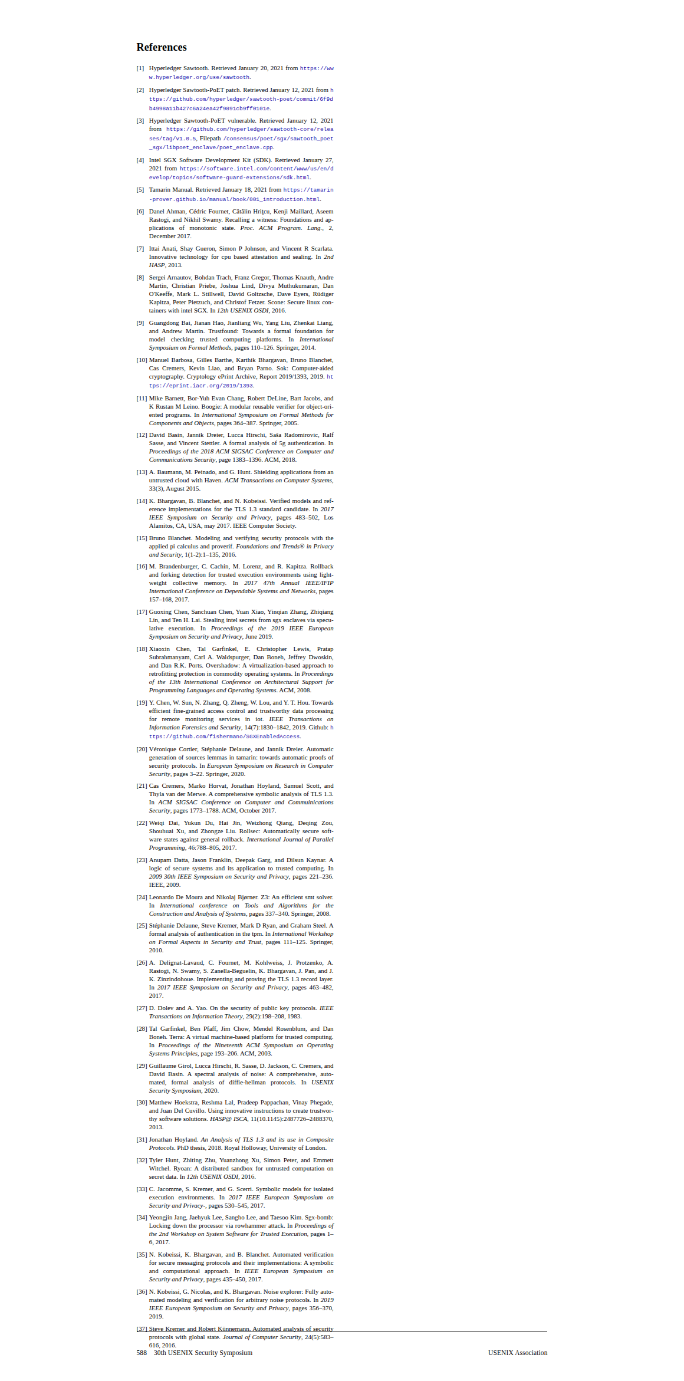References
[1] Hyperledger Sawtooth. Retrieved January 20, 2021 from https://www.hyperledger.org/use/sawtooth.
[2] Hyperledger Sawtooth-PoET patch. Retrieved January 12, 2021 from https://github.com/hyperledger/sawtooth-poet/commit/6f9db4998a11b427c6a24ea42f9891cb9ff0101e.
[3] Hyperledger Sawtooth-PoET vulnerable. Retrieved January 12, 2021 from https://github.com/hyperledger/sawtooth-core/releases/tag/v1.0.5, Filepath /consensus/poet/sgx/sawtooth_poet_sgx/libpoet_enclave/poet_enclave.cpp.
[4] Intel SGX Software Development Kit (SDK). Retrieved January 27, 2021 from https://software.intel.com/content/www/us/en/develop/topics/software-guard-extensions/sdk.html.
[5] Tamarin Manual. Retrieved January 18, 2021 from https://tamarin-prover.github.io/manual/book/001_introduction.html.
[6] Danel Ahman, Cédric Fournet, Cătălin Hriţcu, Kenji Maillard, Aseem Rastogi, and Nikhil Swamy. Recalling a witness: Foundations and applications of monotonic state. Proc. ACM Program. Lang., 2, December 2017.
[7] Ittai Anati, Shay Gueron, Simon P Johnson, and Vincent R Scarlata. Innovative technology for cpu based attestation and sealing. In 2nd HASP, 2013.
[8] Sergei Arnautov, Bohdan Trach, Franz Gregor, Thomas Knauth, Andre Martin, Christian Priebe, Joshua Lind, Divya Muthukumaran, Dan O'Keeffe, Mark L. Stillwell, David Goltzsche, Dave Eyers, Rüdiger Kapitza, Peter Pietzuch, and Christof Fetzer. Scone: Secure linux containers with intel SGX. In 12th USENIX OSDI, 2016.
[9] Guangdong Bai, Jianan Hao, Jianliang Wu, Yang Liu, Zhenkai Liang, and Andrew Martin. Trustfound: Towards a formal foundation for model checking trusted computing platforms. In International Symposium on Formal Methods, pages 110–126. Springer, 2014.
[10] Manuel Barbosa, Gilles Barthe, Karthik Bhargavan, Bruno Blanchet, Cas Cremers, Kevin Liao, and Bryan Parno. Sok: Computer-aided cryptography. Cryptology ePrint Archive, Report 2019/1393, 2019. https://eprint.iacr.org/2019/1393.
[11] Mike Barnett, Bor-Yuh Evan Chang, Robert DeLine, Bart Jacobs, and K Rustan M Leino. Boogie: A modular reusable verifier for object-oriented programs. In International Symposium on Formal Methods for Components and Objects, pages 364–387. Springer, 2005.
[12] David Basin, Jannik Dreier, Lucca Hirschi, Saša Radomirovic, Ralf Sasse, and Vincent Stettler. A formal analysis of 5g authentication. In Proceedings of the 2018 ACM SIGSAC Conference on Computer and Communications Security, page 1383–1396. ACM, 2018.
[13] A. Baumann, M. Peinado, and G. Hunt. Shielding applications from an untrusted cloud with Haven. ACM Transactions on Computer Systems, 33(3), August 2015.
[14] K. Bhargavan, B. Blanchet, and N. Kobeissi. Verified models and reference implementations for the TLS 1.3 standard candidate. In 2017 IEEE Symposium on Security and Privacy, pages 483–502, Los Alamitos, CA, USA, may 2017. IEEE Computer Society.
[15] Bruno Blanchet. Modeling and verifying security protocols with the applied pi calculus and proverif. Foundations and Trends® in Privacy and Security, 1(1-2):1–135, 2016.
[16] M. Brandenburger, C. Cachin, M. Lorenz, and R. Kapitza. Rollback and forking detection for trusted execution environments using lightweight collective memory. In 2017 47th Annual IEEE/IFIP International Conference on Dependable Systems and Networks, pages 157–168, 2017.
[17] Guoxing Chen, Sanchuan Chen, Yuan Xiao, Yinqian Zhang, Zhiqiang Lin, and Ten H. Lai. Stealing intel secrets from sgx enclaves via speculative execution. In Proceedings of the 2019 IEEE European Symposium on Security and Privacy, June 2019.
[18] Xiaoxin Chen, Tal Garfinkel, E. Christopher Lewis, Pratap Subrahmanyam, Carl A. Waldspurger, Dan Boneh, Jeffrey Dwoskin, and Dan R.K. Ports. Overshadow: A virtualization-based approach to retrofitting protection in commodity operating systems. In Proceedings of the 13th International Conference on Architectural Support for Programming Languages and Operating Systems. ACM, 2008.
[19] Y. Chen, W. Sun, N. Zhang, Q. Zheng, W. Lou, and Y. T. Hou. Towards efficient fine-grained access control and trustworthy data processing for remote monitoring services in iot. IEEE Transactions on Information Forensics and Security, 14(7):1830–1842, 2019. Github: https://github.com/fishermano/SGXEnabledAccess.
[20] Véronique Cortier, Stéphanie Delaune, and Jannik Dreier. Automatic generation of sources lemmas in tamarin: towards automatic proofs of security protocols. In European Symposium on Research in Computer Security, pages 3–22. Springer, 2020.
[21] Cas Cremers, Marko Horvat, Jonathan Hoyland, Samuel Scott, and Thyla van der Merwe. A comprehensive symbolic analysis of TLS 1.3. In ACM SIGSAC Conference on Computer and Commuinications Security, pages 1773–1788. ACM, October 2017.
[22] Weiqi Dai, Yukun Du, Hai Jin, Weizhong Qiang, Deqing Zou, Shouhuai Xu, and Zhongze Liu. Rollsec: Automatically secure software states against general rollback. International Journal of Parallel Programming, 46:788–805, 2017.
[23] Anupam Datta, Jason Franklin, Deepak Garg, and Dilsun Kaynar. A logic of secure systems and its application to trusted computing. In 2009 30th IEEE Symposium on Security and Privacy, pages 221–236. IEEE, 2009.
[24] Leonardo De Moura and Nikolaj Bjørner. Z3: An efficient smt solver. In International conference on Tools and Algorithms for the Construction and Analysis of Systems, pages 337–340. Springer, 2008.
[25] Stéphanie Delaune, Steve Kremer, Mark D Ryan, and Graham Steel. A formal analysis of authentication in the tpm. In International Workshop on Formal Aspects in Security and Trust, pages 111–125. Springer, 2010.
[26] A. Delignat-Lavaud, C. Fournet, M. Kohlweiss, J. Protzenko, A. Rastogi, N. Swamy, S. Zanella-Beguelin, K. Bhargavan, J. Pan, and J. K. Zinzindohoue. Implementing and proving the TLS 1.3 record layer. In 2017 IEEE Symposium on Security and Privacy, pages 463–482, 2017.
[27] D. Dolev and A. Yao. On the security of public key protocols. IEEE Transactions on Information Theory, 29(2):198–208, 1983.
[28] Tal Garfinkel, Ben Pfaff, Jim Chow, Mendel Rosenblum, and Dan Boneh. Terra: A virtual machine-based platform for trusted computing. In Proceedings of the Nineteenth ACM Symposium on Operating Systems Principles, page 193–206. ACM, 2003.
[29] Guillaume Girol, Lucca Hirschi, R. Sasse, D. Jackson, C. Cremers, and David Basin. A spectral analysis of noise: A comprehensive, automated, formal analysis of diffie-hellman protocols. In USENIX Security Symposium, 2020.
[30] Matthew Hoekstra, Reshma Lal, Pradeep Pappachan, Vinay Phegade, and Juan Del Cuvillo. Using innovative instructions to create trustworthy software solutions. HASP@ ISCA, 11(10.1145):2487726–2488370, 2013.
[31] Jonathan Hoyland. An Analysis of TLS 1.3 and its use in Composite Protocols. PhD thesis, 2018. Royal Holloway, University of London.
[32] Tyler Hunt, Zhiting Zhu, Yuanzhong Xu, Simon Peter, and Emmett Witchel. Ryoan: A distributed sandbox for untrusted computation on secret data. In 12th USENIX OSDI, 2016.
[33] C. Jacomme, S. Kremer, and G. Scerri. Symbolic models for isolated execution environments. In 2017 IEEE European Symposium on Security and Privacy-, pages 530–545, 2017.
[34] Yeongjin Jang, Jaehyuk Lee, Sangho Lee, and Taesoo Kim. Sgx-bomb: Locking down the processor via rowhammer attack. In Proceedings of the 2nd Workshop on System Software for Trusted Execution, pages 1–6, 2017.
[35] N. Kobeissi, K. Bhargavan, and B. Blanchet. Automated verification for secure messaging protocols and their implementations: A symbolic and computational approach. In IEEE European Symposium on Security and Privacy, pages 435–450, 2017.
[36] N. Kobeissi, G. Nicolas, and K. Bhargavan. Noise explorer: Fully automated modeling and verification for arbitrary noise protocols. In 2019 IEEE European Symposium on Security and Privacy, pages 356–370, 2019.
[37] Steve Kremer and Robert Künnemann. Automated analysis of security protocols with global state. Journal of Computer Security, 24(5):583–616, 2016.
588 30th USENIX Security Symposium
USENIX Association